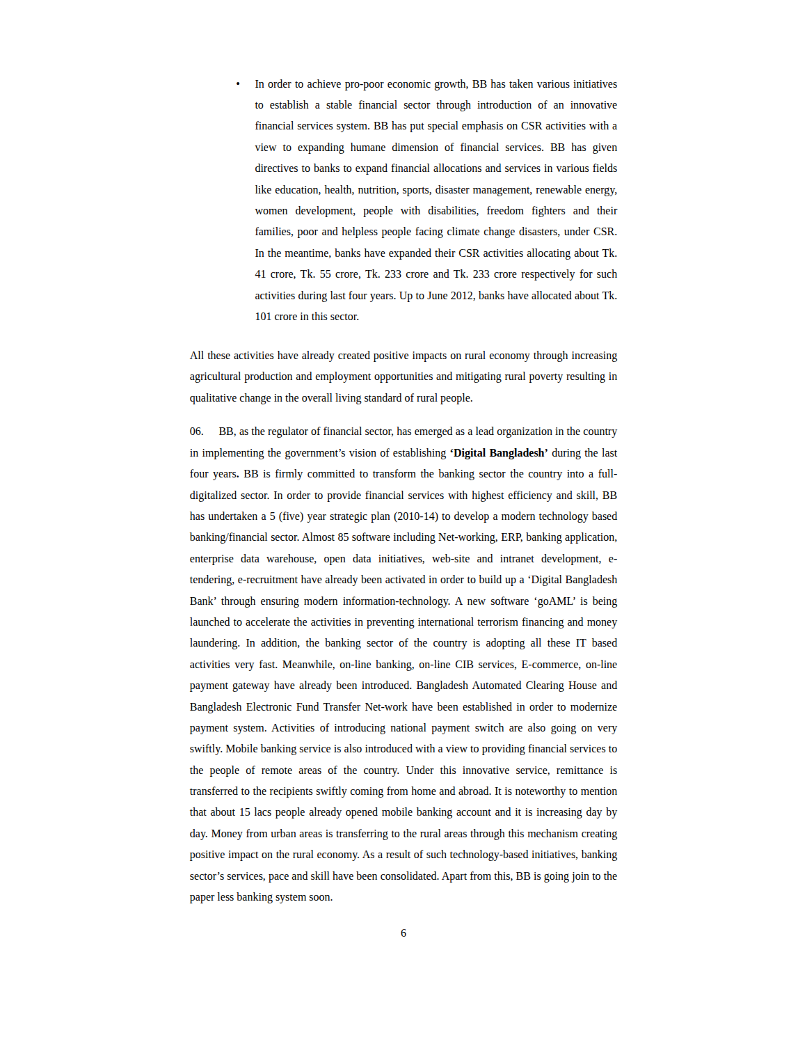In order to achieve pro-poor economic growth, BB has taken various initiatives to establish a stable financial sector through introduction of an innovative financial services system. BB has put special emphasis on CSR activities with a view to expanding humane dimension of financial services. BB has given directives to banks to expand financial allocations and services in various fields like education, health, nutrition, sports, disaster management, renewable energy, women development, people with disabilities, freedom fighters and their families, poor and helpless people facing climate change disasters, under CSR. In the meantime, banks have expanded their CSR activities allocating about Tk. 41 crore, Tk. 55 crore, Tk. 233 crore and Tk. 233 crore respectively for such activities during last four years. Up to June 2012, banks have allocated about Tk. 101 crore in this sector.
All these activities have already created positive impacts on rural economy through increasing agricultural production and employment opportunities and mitigating rural poverty resulting in qualitative change in the overall living standard of rural people.
06. BB, as the regulator of financial sector, has emerged as a lead organization in the country in implementing the government’s vision of establishing ‘Digital Bangladesh’ during the last four years. BB is firmly committed to transform the banking sector the country into a full-digitalized sector. In order to provide financial services with highest efficiency and skill, BB has undertaken a 5 (five) year strategic plan (2010-14) to develop a modern technology based banking/financial sector. Almost 85 software including Net-working, ERP, banking application, enterprise data warehouse, open data initiatives, web-site and intranet development, e-tendering, e-recruitment have already been activated in order to build up a ‘Digital Bangladesh Bank’ through ensuring modern information-technology. A new software ‘goAML’ is being launched to accelerate the activities in preventing international terrorism financing and money laundering. In addition, the banking sector of the country is adopting all these IT based activities very fast. Meanwhile, on-line banking, on-line CIB services, E-commerce, on-line payment gateway have already been introduced. Bangladesh Automated Clearing House and Bangladesh Electronic Fund Transfer Net-work have been established in order to modernize payment system. Activities of introducing national payment switch are also going on very swiftly. Mobile banking service is also introduced with a view to providing financial services to the people of remote areas of the country. Under this innovative service, remittance is transferred to the recipients swiftly coming from home and abroad. It is noteworthy to mention that about 15 lacs people already opened mobile banking account and it is increasing day by day. Money from urban areas is transferring to the rural areas through this mechanism creating positive impact on the rural economy. As a result of such technology-based initiatives, banking sector’s services, pace and skill have been consolidated. Apart from this, BB is going join to the paper less banking system soon.
6